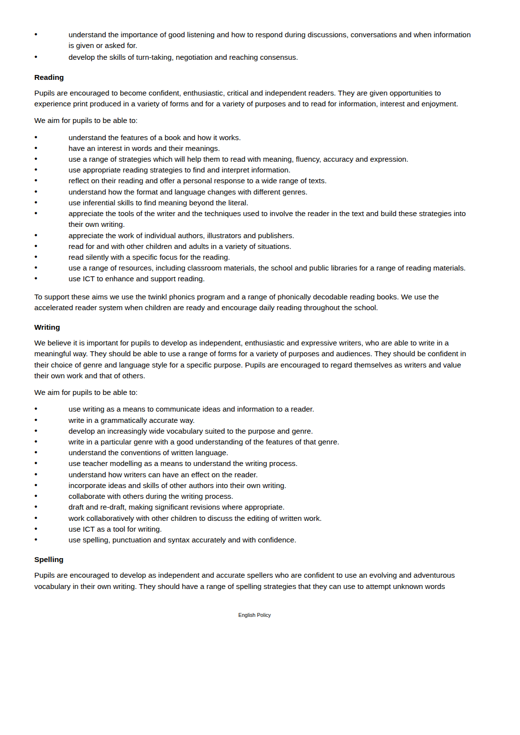2
understand the importance of good listening and how to respond during discussions, conversations and when information is given or asked for.
develop the skills of turn-taking, negotiation and reaching consensus.
Reading
Pupils are encouraged to become confident, enthusiastic, critical and independent readers. They are given opportunities to experience print produced in a variety of forms and for a variety of purposes and to read for information, interest and enjoyment.
We aim for pupils to be able to:
understand the features of a book and how it works.
have an interest in words and their meanings.
use a range of strategies which will help them to read with meaning, fluency, accuracy and expression.
use appropriate reading strategies to find and interpret information.
reflect on their reading and offer a personal response to a wide range of texts.
understand how the format and language changes with different genres.
use inferential skills to find meaning beyond the literal.
appreciate the tools of the writer and the techniques used to involve the reader in the text and build these strategies into their own writing.
appreciate the work of individual authors, illustrators and publishers.
read for and with other children and adults in a variety of situations.
read silently with a specific focus for the reading.
use a range of resources, including classroom materials, the school and public libraries for a range of reading materials.
use ICT to enhance and support reading.
To support these aims we use the twinkl phonics program and a range of phonically decodable reading books. We use the accelerated reader system when children are ready and encourage daily reading throughout the school.
Writing
We believe it is important for pupils to develop as independent, enthusiastic and expressive writers, who are able to write in a meaningful way. They should be able to use a range of forms for a variety of purposes and audiences. They should be confident in their choice of genre and language style for a specific purpose. Pupils are encouraged to regard themselves as writers and value their own work and that of others.
We aim for pupils to be able to:
use writing as a means to communicate ideas and information to a reader.
write in a grammatically accurate way.
develop an increasingly wide vocabulary suited to the purpose and genre.
write in a particular genre with a good understanding of the features of that genre.
understand the conventions of written language.
use teacher modelling as a means to understand the writing process.
understand how writers can have an effect on the reader.
incorporate ideas and skills of other authors into their own writing.
collaborate with others during the writing process.
draft and re-draft, making significant revisions where appropriate.
work collaboratively with other children to discuss the editing of written work.
use ICT as a tool for writing.
use spelling, punctuation and syntax accurately and with confidence.
Spelling
Pupils are encouraged to develop as independent and accurate spellers who are confident to use an evolving and adventurous vocabulary in their own writing. They should have a range of spelling strategies that they can use to attempt unknown words
English Policy